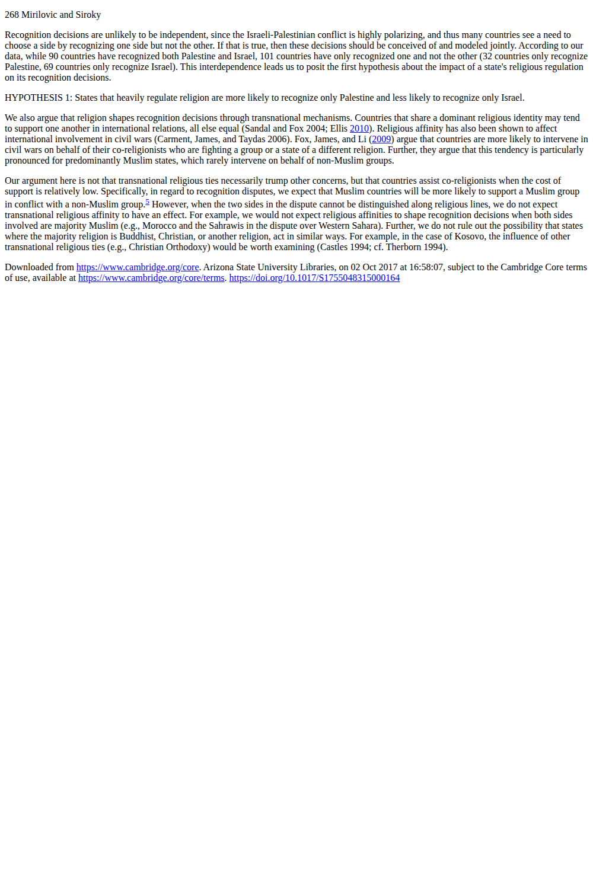268 Mirilovic and Siroky
Recognition decisions are unlikely to be independent, since the Israeli-Palestinian conflict is highly polarizing, and thus many countries see a need to choose a side by recognizing one side but not the other. If that is true, then these decisions should be conceived of and modeled jointly. According to our data, while 90 countries have recognized both Palestine and Israel, 101 countries have only recognized one and not the other (32 countries only recognize Palestine, 69 countries only recognize Israel). This interdependence leads us to posit the first hypothesis about the impact of a state's religious regulation on its recognition decisions.
HYPOTHESIS 1: States that heavily regulate religion are more likely to recognize only Palestine and less likely to recognize only Israel.
We also argue that religion shapes recognition decisions through transnational mechanisms. Countries that share a dominant religious identity may tend to support one another in international relations, all else equal (Sandal and Fox 2004; Ellis 2010). Religious affinity has also been shown to affect international involvement in civil wars (Carment, James, and Taydas 2006). Fox, James, and Li (2009) argue that countries are more likely to intervene in civil wars on behalf of their co-religionists who are fighting a group or a state of a different religion. Further, they argue that this tendency is particularly pronounced for predominantly Muslim states, which rarely intervene on behalf of non-Muslim groups.
Our argument here is not that transnational religious ties necessarily trump other concerns, but that countries assist co-religionists when the cost of support is relatively low. Specifically, in regard to recognition disputes, we expect that Muslim countries will be more likely to support a Muslim group in conflict with a non-Muslim group.5 However, when the two sides in the dispute cannot be distinguished along religious lines, we do not expect transnational religious affinity to have an effect. For example, we would not expect religious affinities to shape recognition decisions when both sides involved are majority Muslim (e.g., Morocco and the Sahrawis in the dispute over Western Sahara). Further, we do not rule out the possibility that states where the majority religion is Buddhist, Christian, or another religion, act in similar ways. For example, in the case of Kosovo, the influence of other transnational religious ties (e.g., Christian Orthodoxy) would be worth examining (Castles 1994; cf. Therborn 1994).
Downloaded from https://www.cambridge.org/core. Arizona State University Libraries, on 02 Oct 2017 at 16:58:07, subject to the Cambridge Core terms of use, available at https://www.cambridge.org/core/terms. https://doi.org/10.1017/S1755048315000164